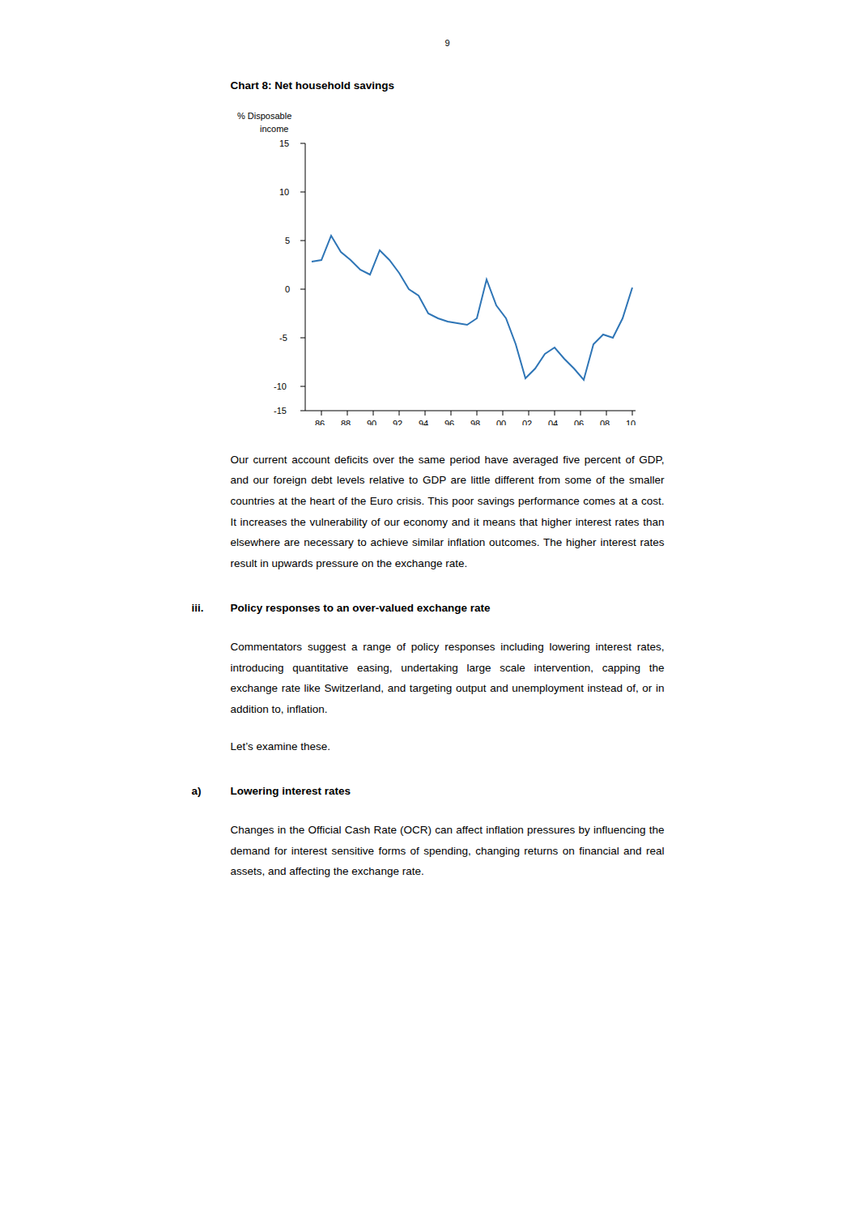9
Chart 8: Net household savings
% Disposable income 15 10 5 0 -5 -10 -15 86 88 90 92 94 96 98 00 02 04 06 08 10
Our current account deficits over the same period have averaged five percent of GDP, and our foreign debt levels relative to GDP are little different from some of the smaller countries at the heart of the Euro crisis. This poor savings performance comes at a cost. It increases the vulnerability of our economy and it means that higher interest rates than elsewhere are necessary to achieve similar inflation outcomes. The higher interest rates result in upwards pressure on the exchange rate.
iii. Policy responses to an over-valued exchange rate
Commentators suggest a range of policy responses including lowering interest rates, introducing quantitative easing, undertaking large scale intervention, capping the exchange rate like Switzerland, and targeting output and unemployment instead of, or in addition to, inflation.
Let’s examine these.
a) Lowering interest rates
Changes in the Official Cash Rate (OCR) can affect inflation pressures by influencing the demand for interest sensitive forms of spending, changing returns on financial and real assets, and affecting the exchange rate.